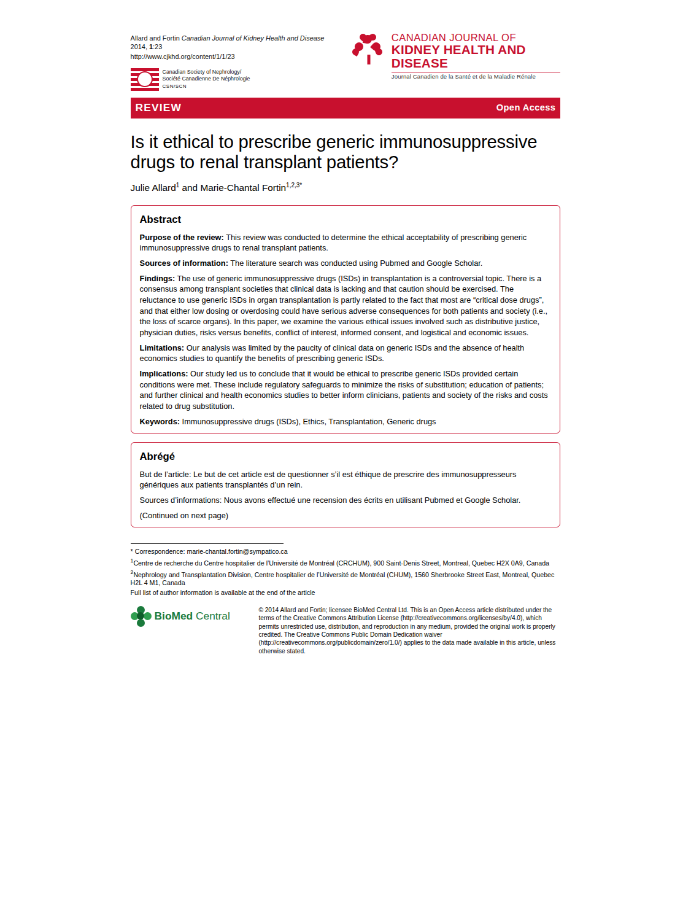Allard and Fortin Canadian Journal of Kidney Health and Disease 2014, 1:23
http://www.cjkhd.org/content/1/1/23
Canadian Society of Nephrology/
Société Canadienne De Néphrologie
CSN/SCN
CANADIAN JOURNAL OF
KIDNEY HEALTH AND DISEASE
Journal Canadien de la Santé et de la Maladie Rénale
REVIEW
Open Access
Is it ethical to prescribe generic immunosuppressive drugs to renal transplant patients?
Julie Allard1 and Marie-Chantal Fortin1,2,3*
Abstract
Purpose of the review: This review was conducted to determine the ethical acceptability of prescribing generic immunosuppressive drugs to renal transplant patients.
Sources of information: The literature search was conducted using Pubmed and Google Scholar.
Findings: The use of generic immunosuppressive drugs (ISDs) in transplantation is a controversial topic. There is a consensus among transplant societies that clinical data is lacking and that caution should be exercised. The reluctance to use generic ISDs in organ transplantation is partly related to the fact that most are “critical dose drugs”, and that either low dosing or overdosing could have serious adverse consequences for both patients and society (i.e., the loss of scarce organs). In this paper, we examine the various ethical issues involved such as distributive justice, physician duties, risks versus benefits, conflict of interest, informed consent, and logistical and economic issues.
Limitations: Our analysis was limited by the paucity of clinical data on generic ISDs and the absence of health economics studies to quantify the benefits of prescribing generic ISDs.
Implications: Our study led us to conclude that it would be ethical to prescribe generic ISDs provided certain conditions were met. These include regulatory safeguards to minimize the risks of substitution; education of patients; and further clinical and health economics studies to better inform clinicians, patients and society of the risks and costs related to drug substitution.
Keywords: Immunosuppressive drugs (ISDs), Ethics, Transplantation, Generic drugs
Abrégé
But de l’article: Le but de cet article est de questionner s’il est éthique de prescrire des immunosuppresseurs génériques aux patients transplantés d’un rein.
Sources d’informations: Nous avons effectué une recension des écrits en utilisant Pubmed et Google Scholar.
(Continued on next page)
* Correspondence: marie-chantal.fortin@sympatico.ca
1Centre de recherche du Centre hospitalier de l’Université de Montréal (CRCHUM), 900 Saint-Denis Street, Montreal, Quebec H2X 0A9, Canada
2Nephrology and Transplantation Division, Centre hospitalier de l’Université de Montréal (CHUM), 1560 Sherbrooke Street East, Montreal, Quebec H2L 4 M1, Canada
Full list of author information is available at the end of the article
BioMed Central
© 2014 Allard and Fortin; licensee BioMed Central Ltd. This is an Open Access article distributed under the terms of the Creative Commons Attribution License (http://creativecommons.org/licenses/by/4.0), which permits unrestricted use, distribution, and reproduction in any medium, provided the original work is properly credited. The Creative Commons Public Domain Dedication waiver (http://creativecommons.org/publicdomain/zero/1.0/) applies to the data made available in this article, unless otherwise stated.